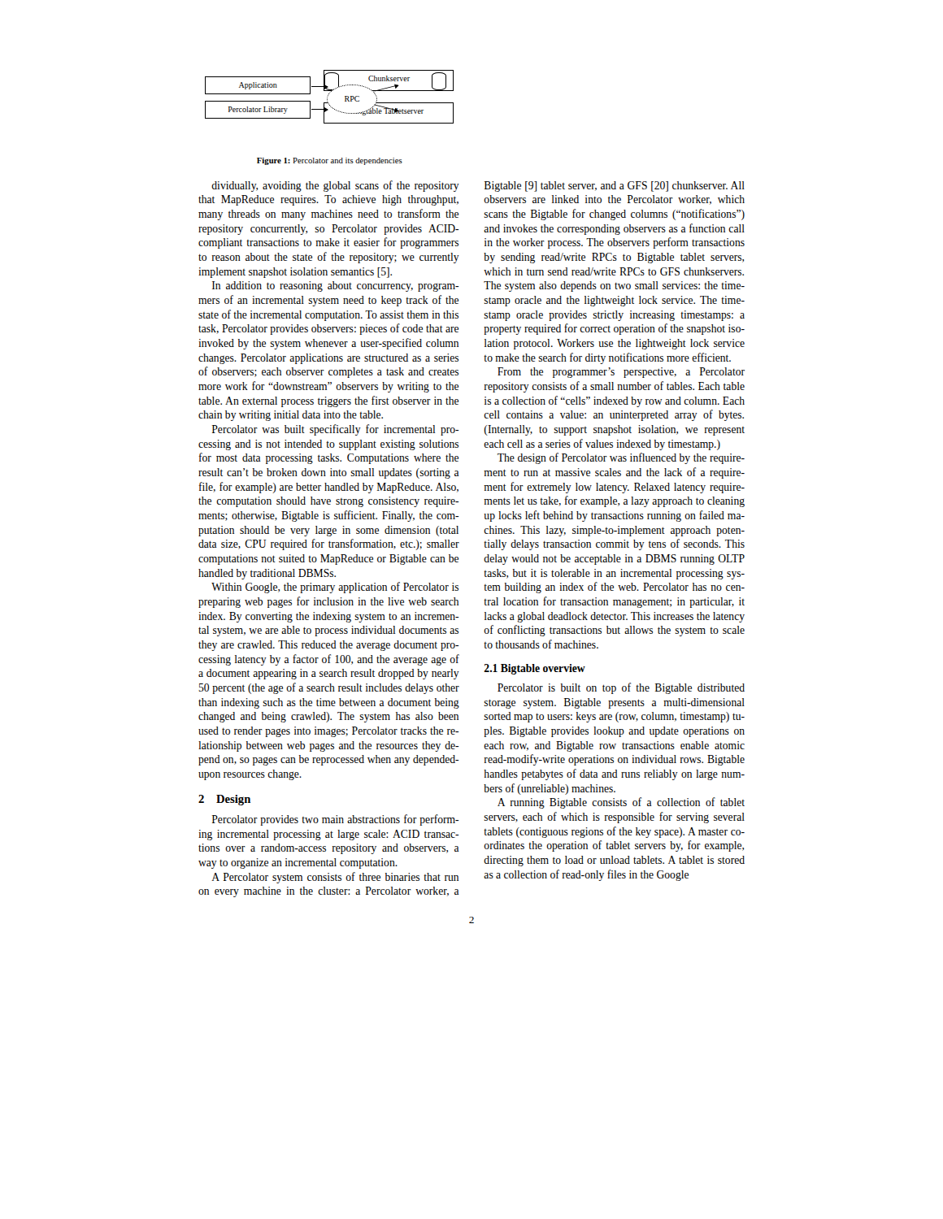Application
Percolator Library
Chunkserver
Bigtable Tabletserver
RPC
Figure 1: Percolator and its dependencies
dividually, avoiding the global scans of the repository that MapReduce requires. To achieve high throughput, many threads on many machines need to transform the repository concurrently, so Percolator provides ACID-compliant transactions to make it easier for programmers to reason about the state of the repository; we currently implement snapshot isolation semantics [5].
In addition to reasoning about concurrency, programmers of an incremental system need to keep track of the state of the incremental computation. To assist them in this task, Percolator provides observers: pieces of code that are invoked by the system whenever a user-specified column changes. Percolator applications are structured as a series of observers; each observer completes a task and creates more work for “downstream” observers by writing to the table. An external process triggers the first observer in the chain by writing initial data into the table.
Percolator was built specifically for incremental processing and is not intended to supplant existing solutions for most data processing tasks. Computations where the result can’t be broken down into small updates (sorting a file, for example) are better handled by MapReduce. Also, the computation should have strong consistency requirements; otherwise, Bigtable is sufficient. Finally, the computation should be very large in some dimension (total data size, CPU required for transformation, etc.); smaller computations not suited to MapReduce or Bigtable can be handled by traditional DBMSs.
Within Google, the primary application of Percolator is preparing web pages for inclusion in the live web search index. By converting the indexing system to an incremental system, we are able to process individual documents as they are crawled. This reduced the average document processing latency by a factor of 100, and the average age of a document appearing in a search result dropped by nearly 50 percent (the age of a search result includes delays other than indexing such as the time between a document being changed and being crawled). The system has also been used to render pages into images; Percolator tracks the relationship between web pages and the resources they depend on, so pages can be reprocessed when any depended-upon resources change.
2 Design
Percolator provides two main abstractions for performing incremental processing at large scale: ACID transactions over a random-access repository and observers, a way to organize an incremental computation.
A Percolator system consists of three binaries that run on every machine in the cluster: a Percolator worker, a Bigtable [9] tablet server, and a GFS [20] chunkserver. All observers are linked into the Percolator worker, which scans the Bigtable for changed columns (“notifications”) and invokes the corresponding observers as a function call in the worker process. The observers perform transactions by sending read/write RPCs to Bigtable tablet servers, which in turn send read/write RPCs to GFS chunkservers. The system also depends on two small services: the timestamp oracle and the lightweight lock service. The timestamp oracle provides strictly increasing timestamps: a property required for correct operation of the snapshot isolation protocol. Workers use the lightweight lock service to make the search for dirty notifications more efficient.
From the programmer’s perspective, a Percolator repository consists of a small number of tables. Each table is a collection of “cells” indexed by row and column. Each cell contains a value: an uninterpreted array of bytes. (Internally, to support snapshot isolation, we represent each cell as a series of values indexed by timestamp.)
The design of Percolator was influenced by the requirement to run at massive scales and the lack of a requirement for extremely low latency. Relaxed latency requirements let us take, for example, a lazy approach to cleaning up locks left behind by transactions running on failed machines. This lazy, simple-to-implement approach potentially delays transaction commit by tens of seconds. This delay would not be acceptable in a DBMS running OLTP tasks, but it is tolerable in an incremental processing system building an index of the web. Percolator has no central location for transaction management; in particular, it lacks a global deadlock detector. This increases the latency of conflicting transactions but allows the system to scale to thousands of machines.
2.1 Bigtable overview
Percolator is built on top of the Bigtable distributed storage system. Bigtable presents a multi-dimensional sorted map to users: keys are (row, column, timestamp) tuples. Bigtable provides lookup and update operations on each row, and Bigtable row transactions enable atomic read-modify-write operations on individual rows. Bigtable handles petabytes of data and runs reliably on large numbers of (unreliable) machines.
A running Bigtable consists of a collection of tablet servers, each of which is responsible for serving several tablets (contiguous regions of the key space). A master coordinates the operation of tablet servers by, for example, directing them to load or unload tablets. A tablet is stored as a collection of read-only files in the Google
2